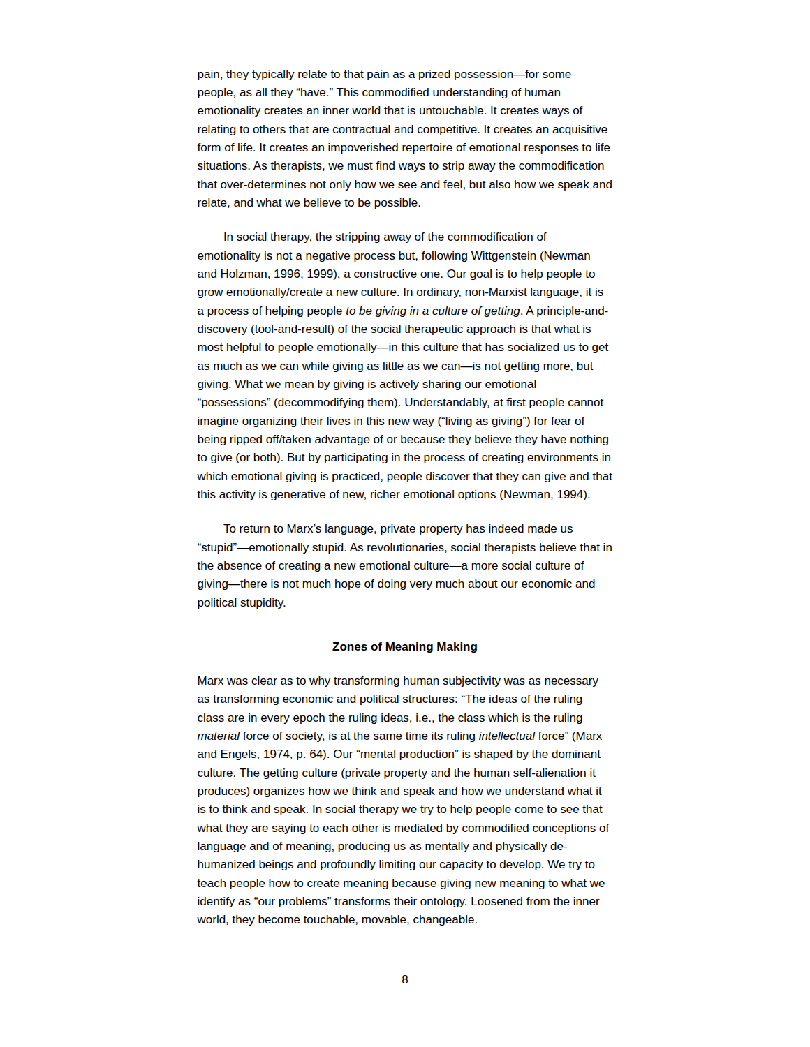pain, they typically relate to that pain as a prized possession—for some people, as all they “have.” This commodified understanding of human emotionality creates an inner world that is untouchable. It creates ways of relating to others that are contractual and competitive. It creates an acquisitive form of life. It creates an impoverished repertoire of emotional responses to life situations. As therapists, we must find ways to strip away the commodification that over-determines not only how we see and feel, but also how we speak and relate, and what we believe to be possible.
In social therapy, the stripping away of the commodification of emotionality is not a negative process but, following Wittgenstein (Newman and Holzman, 1996, 1999), a constructive one. Our goal is to help people to grow emotionally/create a new culture. In ordinary, non-Marxist language, it is a process of helping people to be giving in a culture of getting. A principle-and-discovery (tool-and-result) of the social therapeutic approach is that what is most helpful to people emotionally—in this culture that has socialized us to get as much as we can while giving as little as we can—is not getting more, but giving. What we mean by giving is actively sharing our emotional “possessions” (decommodifying them). Understandably, at first people cannot imagine organizing their lives in this new way (“living as giving”) for fear of being ripped off/taken advantage of or because they believe they have nothing to give (or both). But by participating in the process of creating environments in which emotional giving is practiced, people discover that they can give and that this activity is generative of new, richer emotional options (Newman, 1994).
To return to Marx’s language, private property has indeed made us “stupid”—emotionally stupid. As revolutionaries, social therapists believe that in the absence of creating a new emotional culture—a more social culture of giving—there is not much hope of doing very much about our economic and political stupidity.
Zones of Meaning Making
Marx was clear as to why transforming human subjectivity was as necessary as transforming economic and political structures: “The ideas of the ruling class are in every epoch the ruling ideas, i.e., the class which is the ruling material force of society, is at the same time its ruling intellectual force” (Marx and Engels, 1974, p. 64). Our “mental production” is shaped by the dominant culture. The getting culture (private property and the human self-alienation it produces) organizes how we think and speak and how we understand what it is to think and speak. In social therapy we try to help people come to see that what they are saying to each other is mediated by commodified conceptions of language and of meaning, producing us as mentally and physically de-humanized beings and profoundly limiting our capacity to develop. We try to teach people how to create meaning because giving new meaning to what we identify as “our problems” transforms their ontology. Loosened from the inner world, they become touchable, movable, changeable.
8